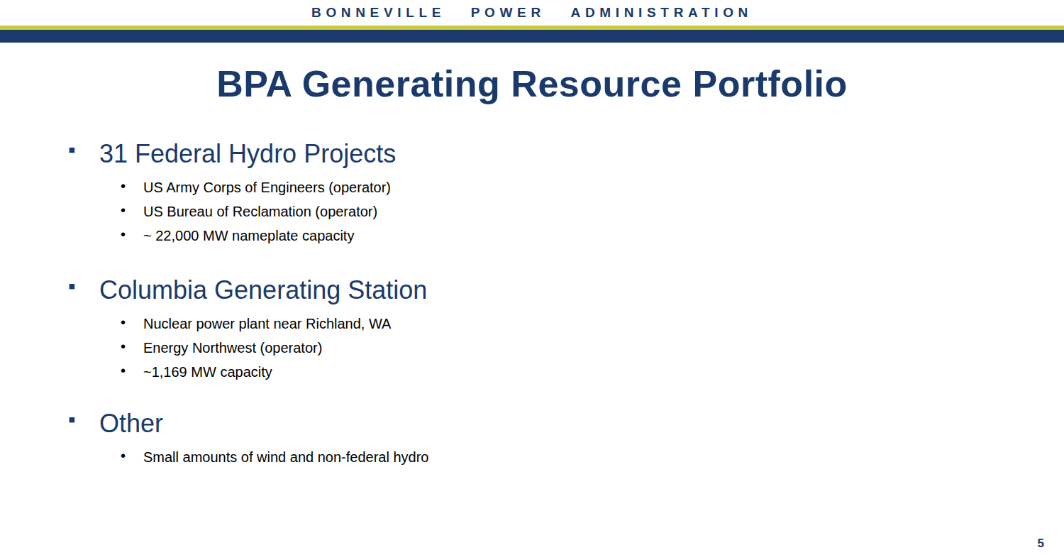BONNEVILLE POWER ADMINISTRATION
BPA Generating Resource Portfolio
31 Federal Hydro Projects
US Army Corps of Engineers (operator)
US Bureau of Reclamation (operator)
~ 22,000 MW nameplate capacity
Columbia Generating Station
Nuclear power plant near Richland, WA
Energy Northwest (operator)
~1,169 MW capacity
Other
Small amounts of wind and non-federal hydro
5